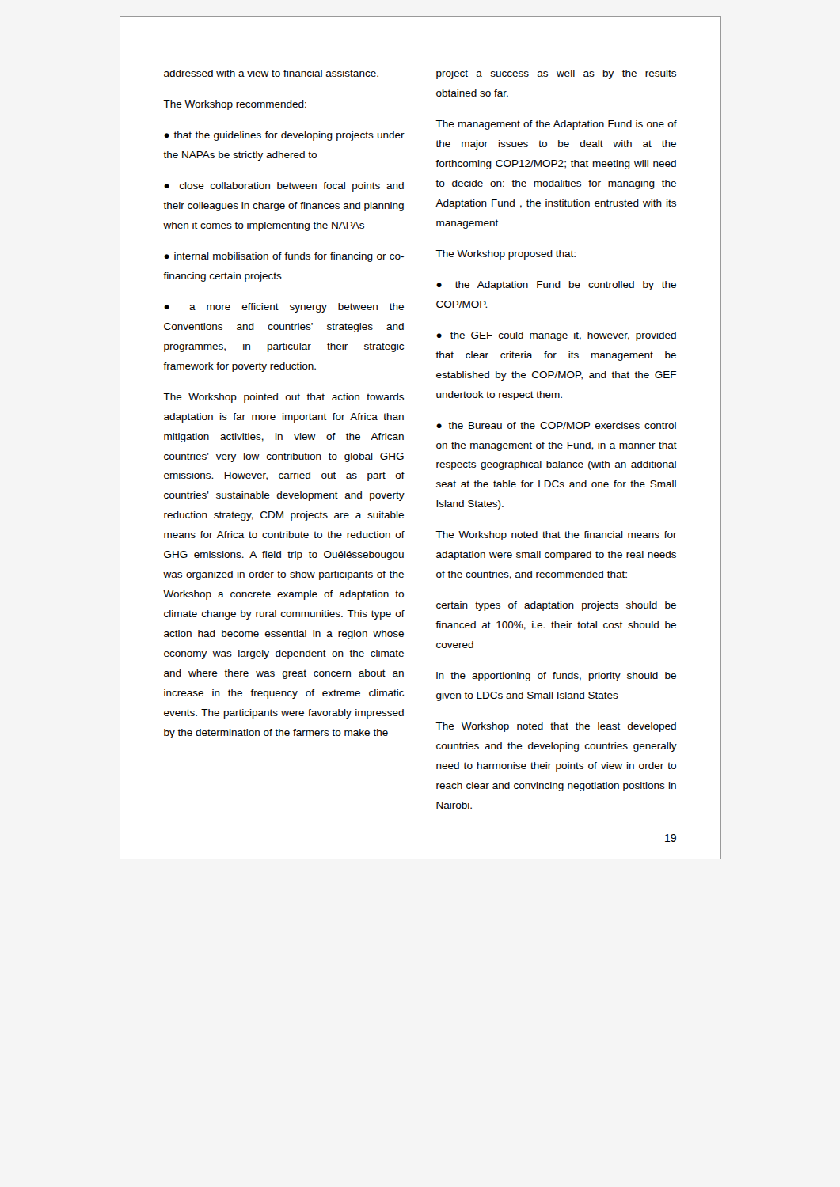addressed with a view to financial assistance.
The Workshop recommended:
● that the guidelines for developing projects under the NAPAs be strictly adhered to
● close collaboration between focal points and their colleagues in charge of finances and planning when it comes to implementing the NAPAs
● internal mobilisation of funds for financing or co-financing certain projects
● a more efficient synergy between the Conventions and countries' strategies and programmes, in particular their strategic framework for poverty reduction.
The Workshop pointed out that action towards adaptation is far more important for Africa than mitigation activities, in view of the African countries' very low contribution to global GHG emissions. However, carried out as part of countries' sustainable development and poverty reduction strategy, CDM projects are a suitable means for Africa to contribute to the reduction of GHG emissions. A field trip to Ouéléssebougou was organized in order to show participants of the Workshop a concrete example of adaptation to climate change by rural communities. This type of action had become essential in a region whose economy was largely dependent on the climate and where there was great concern about an increase in the frequency of extreme climatic events. The participants were favorably impressed by the determination of the farmers to make the
project a success as well as by the results obtained so far.
The management of the Adaptation Fund is one of the major issues to be dealt with at the forthcoming COP12/MOP2; that meeting will need to decide on: the modalities for managing the Adaptation Fund , the institution entrusted with its management
The Workshop proposed that:
● the Adaptation Fund be controlled by the COP/MOP.
● the GEF could manage it, however, provided that clear criteria for its management be established by the COP/MOP, and that the GEF undertook to respect them.
● the Bureau of the COP/MOP exercises control on the management of the Fund, in a manner that respects geographical balance (with an additional seat at the table for LDCs and one for the Small Island States).
The Workshop noted that the financial means for adaptation were small compared to the real needs of the countries, and recommended that:
certain types of adaptation projects should be financed at 100%, i.e. their total cost should be covered
in the apportioning of funds, priority should be given to LDCs and Small Island States
The Workshop noted that the least developed countries and the developing countries generally need to harmonise their points of view in order to reach clear and convincing negotiation positions in Nairobi.
19